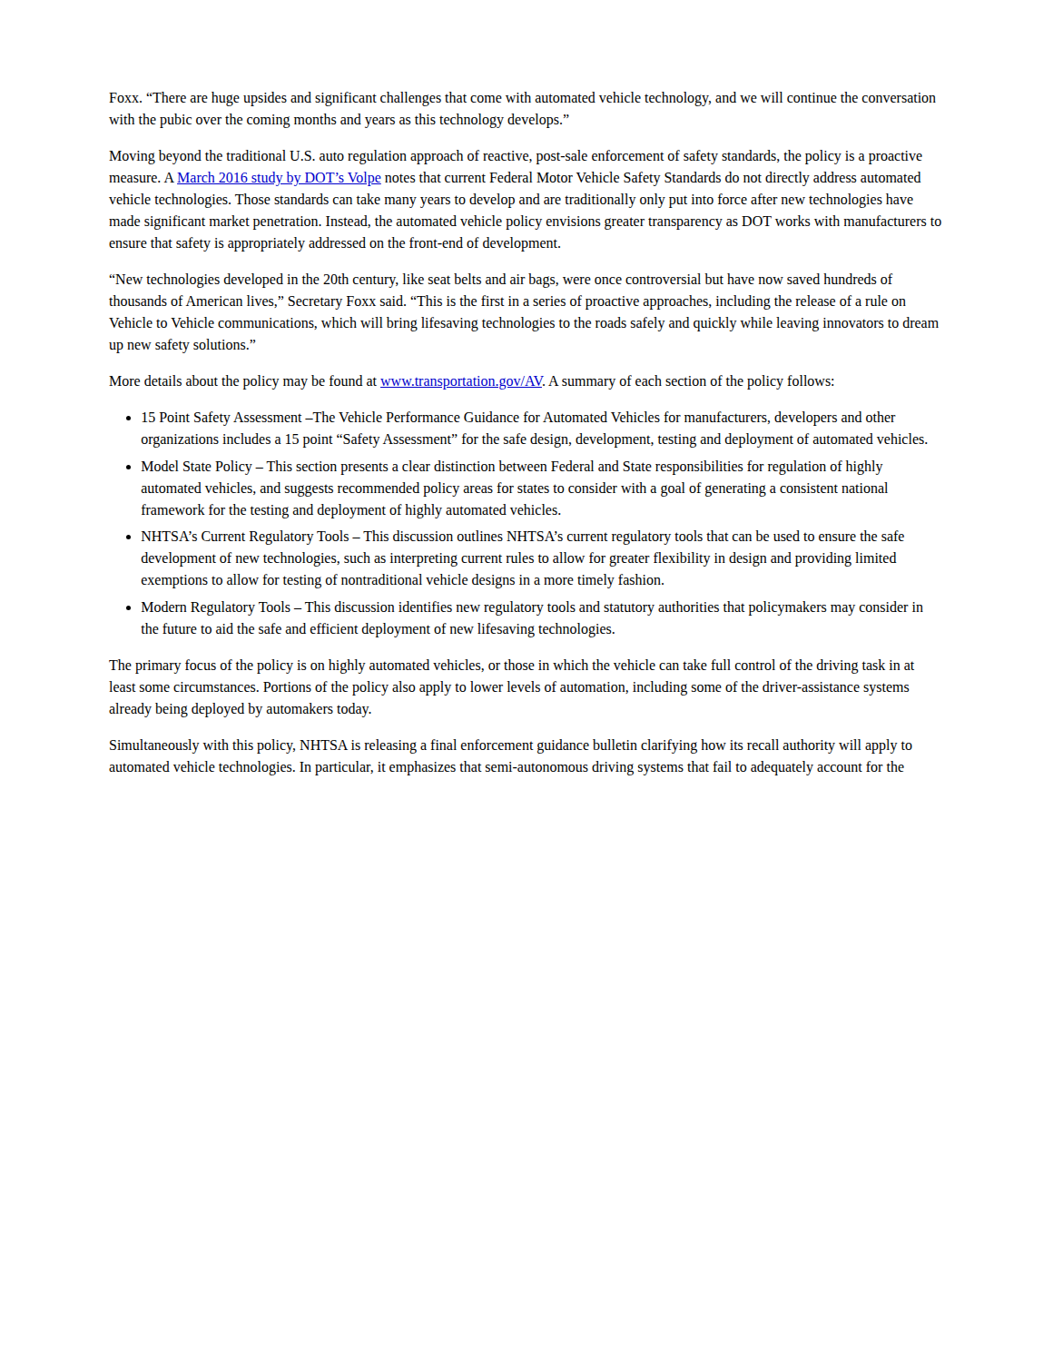Foxx. “There are huge upsides and significant challenges that come with automated vehicle technology, and we will continue the conversation with the pubic over the coming months and years as this technology develops.”
Moving beyond the traditional U.S. auto regulation approach of reactive, post-sale enforcement of safety standards, the policy is a proactive measure. A March 2016 study by DOT’s Volpe notes that current Federal Motor Vehicle Safety Standards do not directly address automated vehicle technologies. Those standards can take many years to develop and are traditionally only put into force after new technologies have made significant market penetration. Instead, the automated vehicle policy envisions greater transparency as DOT works with manufacturers to ensure that safety is appropriately addressed on the front-end of development.
“New technologies developed in the 20th century, like seat belts and air bags, were once controversial but have now saved hundreds of thousands of American lives,” Secretary Foxx said. “This is the first in a series of proactive approaches, including the release of a rule on Vehicle to Vehicle communications, which will bring lifesaving technologies to the roads safely and quickly while leaving innovators to dream up new safety solutions.”
More details about the policy may be found at www.transportation.gov/AV. A summary of each section of the policy follows:
15 Point Safety Assessment –The Vehicle Performance Guidance for Automated Vehicles for manufacturers, developers and other organizations includes a 15 point “Safety Assessment” for the safe design, development, testing and deployment of automated vehicles.
Model State Policy – This section presents a clear distinction between Federal and State responsibilities for regulation of highly automated vehicles, and suggests recommended policy areas for states to consider with a goal of generating a consistent national framework for the testing and deployment of highly automated vehicles.
NHTSA’s Current Regulatory Tools – This discussion outlines NHTSA’s current regulatory tools that can be used to ensure the safe development of new technologies, such as interpreting current rules to allow for greater flexibility in design and providing limited exemptions to allow for testing of nontraditional vehicle designs in a more timely fashion.
Modern Regulatory Tools – This discussion identifies new regulatory tools and statutory authorities that policymakers may consider in the future to aid the safe and efficient deployment of new lifesaving technologies.
The primary focus of the policy is on highly automated vehicles, or those in which the vehicle can take full control of the driving task in at least some circumstances. Portions of the policy also apply to lower levels of automation, including some of the driver-assistance systems already being deployed by automakers today.
Simultaneously with this policy, NHTSA is releasing a final enforcement guidance bulletin clarifying how its recall authority will apply to automated vehicle technologies. In particular, it emphasizes that semi-autonomous driving systems that fail to adequately account for the